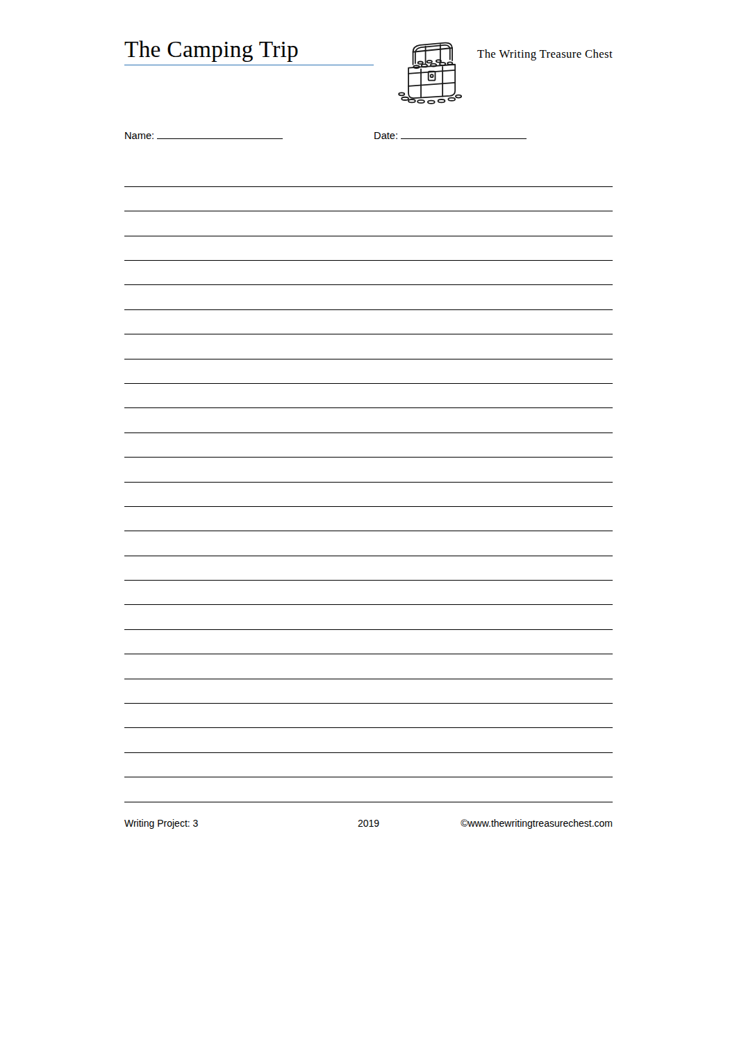The Camping Trip
The Writing Treasure Chest
Name:
Date:
Writing Project: 3
2019
©www.thewritingtreasurechest.com